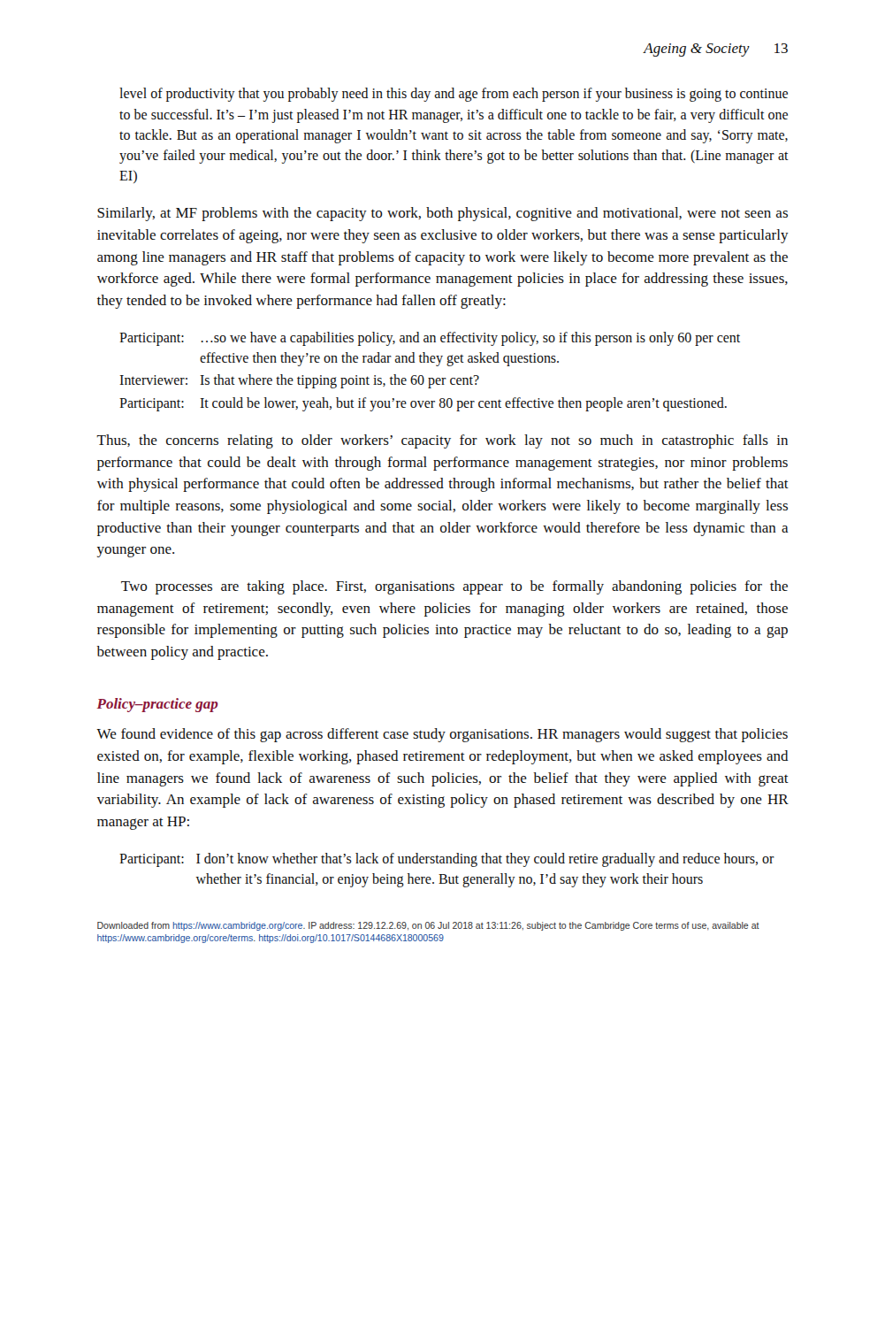Ageing & Society 13
level of productivity that you probably need in this day and age from each person if your business is going to continue to be successful. It’s – I’m just pleased I’m not HR manager, it’s a difficult one to tackle to be fair, a very difficult one to tackle. But as an operational manager I wouldn’t want to sit across the table from someone and say, ‘Sorry mate, you’ve failed your medical, you’re out the door.’ I think there’s got to be better solutions than that. (Line manager at EI)
Similarly, at MF problems with the capacity to work, both physical, cognitive and motivational, were not seen as inevitable correlates of ageing, nor were they seen as exclusive to older workers, but there was a sense particularly among line managers and HR staff that problems of capacity to work were likely to become more prevalent as the workforce aged. While there were formal performance management policies in place for addressing these issues, they tended to be invoked where performance had fallen off greatly:
Participant:
…so we have a capabilities policy, and an effectivity policy, so if this person is only 60 per cent effective then they’re on the radar and they get asked questions.
Interviewer:
Is that where the tipping point is, the 60 per cent?
Participant:
It could be lower, yeah, but if you’re over 80 per cent effective then people aren’t questioned.
Thus, the concerns relating to older workers’ capacity for work lay not so much in catastrophic falls in performance that could be dealt with through formal performance management strategies, nor minor problems with physical performance that could often be addressed through informal mechanisms, but rather the belief that for multiple reasons, some physiological and some social, older workers were likely to become marginally less productive than their younger counterparts and that an older workforce would therefore be less dynamic than a younger one.
Two processes are taking place. First, organisations appear to be formally abandoning policies for the management of retirement; secondly, even where policies for managing older workers are retained, those responsible for implementing or putting such policies into practice may be reluctant to do so, leading to a gap between policy and practice.
Policy–practice gap
We found evidence of this gap across different case study organisations. HR managers would suggest that policies existed on, for example, flexible working, phased retirement or redeployment, but when we asked employees and line managers we found lack of awareness of such policies, or the belief that they were applied with great variability. An example of lack of awareness of existing policy on phased retirement was described by one HR manager at HP:
Participant:
I don’t know whether that’s lack of understanding that they could retire gradually and reduce hours, or whether it’s financial, or enjoy being here. But generally no, I’d say they work their hours
Downloaded from https://www.cambridge.org/core. IP address: 129.12.2.69, on 06 Jul 2018 at 13:11:26, subject to the Cambridge Core terms of use, available at https://www.cambridge.org/core/terms. https://doi.org/10.1017/S0144686X18000569